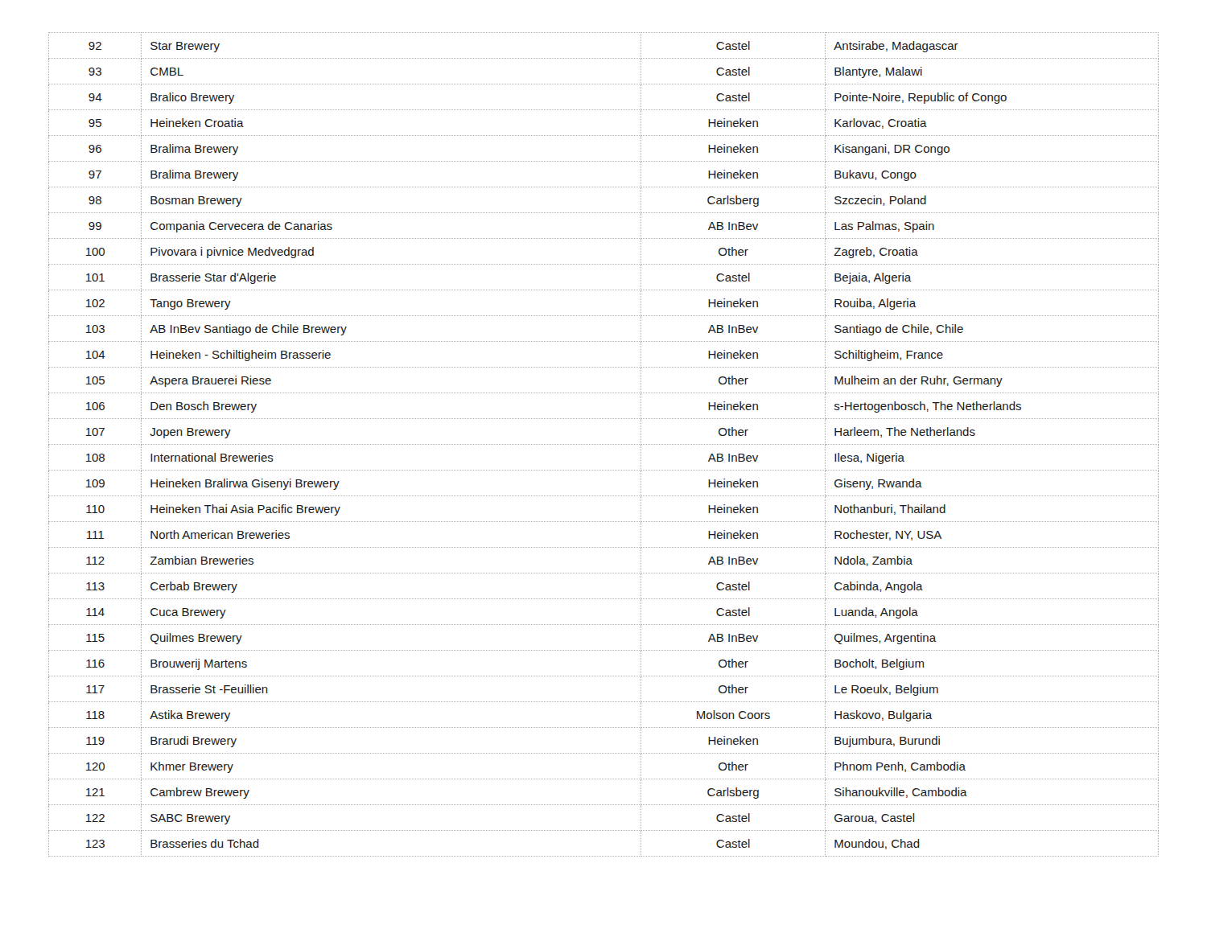| 92 | Star Brewery | Castel | Antsirabe, Madagascar |
| 93 | CMBL | Castel | Blantyre, Malawi |
| 94 | Bralico Brewery | Castel | Pointe-Noire, Republic of Congo |
| 95 | Heineken Croatia | Heineken | Karlovac, Croatia |
| 96 | Bralima Brewery | Heineken | Kisangani, DR Congo |
| 97 | Bralima Brewery | Heineken | Bukavu, Congo |
| 98 | Bosman Brewery | Carlsberg | Szczecin, Poland |
| 99 | Compania Cervecera de Canarias | AB InBev | Las Palmas, Spain |
| 100 | Pivovara i pivnice Medvedgrad | Other | Zagreb, Croatia |
| 101 | Brasserie Star d'Algerie | Castel | Bejaia, Algeria |
| 102 | Tango Brewery | Heineken | Rouiba, Algeria |
| 103 | AB InBev Santiago de Chile Brewery | AB InBev | Santiago de Chile, Chile |
| 104 | Heineken - Schiltigheim Brasserie | Heineken | Schiltigheim, France |
| 105 | Aspera Brauerei Riese | Other | Mulheim an der Ruhr, Germany |
| 106 | Den Bosch Brewery | Heineken | s-Hertogenbosch, The Netherlands |
| 107 | Jopen Brewery | Other | Harleem, The Netherlands |
| 108 | International Breweries | AB InBev | Ilesa, Nigeria |
| 109 | Heineken Bralirwa Gisenyi Brewery | Heineken | Giseny, Rwanda |
| 110 | Heineken Thai Asia Pacific Brewery | Heineken | Nothanburi, Thailand |
| 111 | North American Breweries | Heineken | Rochester, NY, USA |
| 112 | Zambian Breweries | AB InBev | Ndola, Zambia |
| 113 | Cerbab Brewery | Castel | Cabinda, Angola |
| 114 | Cuca Brewery | Castel | Luanda, Angola |
| 115 | Quilmes Brewery | AB InBev | Quilmes, Argentina |
| 116 | Brouwerij Martens | Other | Bocholt, Belgium |
| 117 | Brasserie St -Feuillien | Other | Le Roeulx, Belgium |
| 118 | Astika Brewery | Molson Coors | Haskovo, Bulgaria |
| 119 | Brarudi Brewery | Heineken | Bujumbura, Burundi |
| 120 | Khmer Brewery | Other | Phnom Penh, Cambodia |
| 121 | Cambrew Brewery | Carlsberg | Sihanoukville, Cambodia |
| 122 | SABC Brewery | Castel | Garoua, Castel |
| 123 | Brasseries du Tchad | Castel | Moundou, Chad |